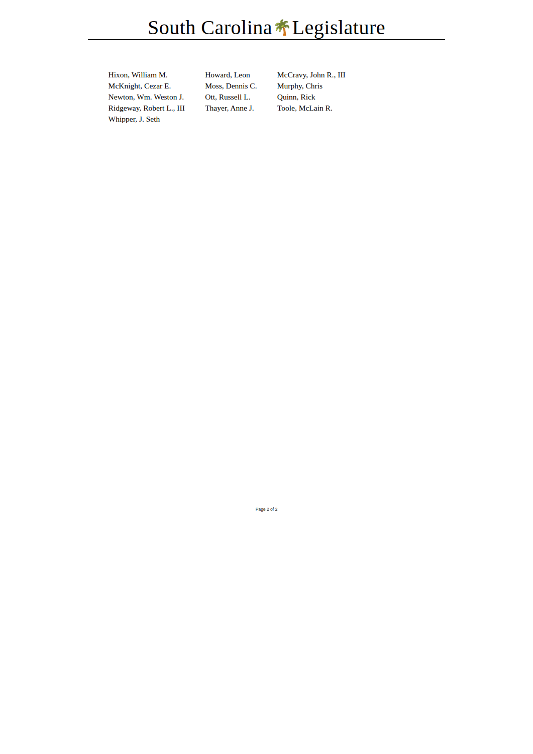South Carolina🌴Legislature
| Hixon, William M. | Howard, Leon | McCravy, John R., III |
| McKnight, Cezar E. | Moss, Dennis C. | Murphy, Chris |
| Newton, Wm. Weston J. | Ott, Russell L. | Quinn, Rick |
| Ridgeway, Robert L., III | Thayer, Anne J. | Toole, McLain R. |
| Whipper, J. Seth | | |
Page 2 of 2